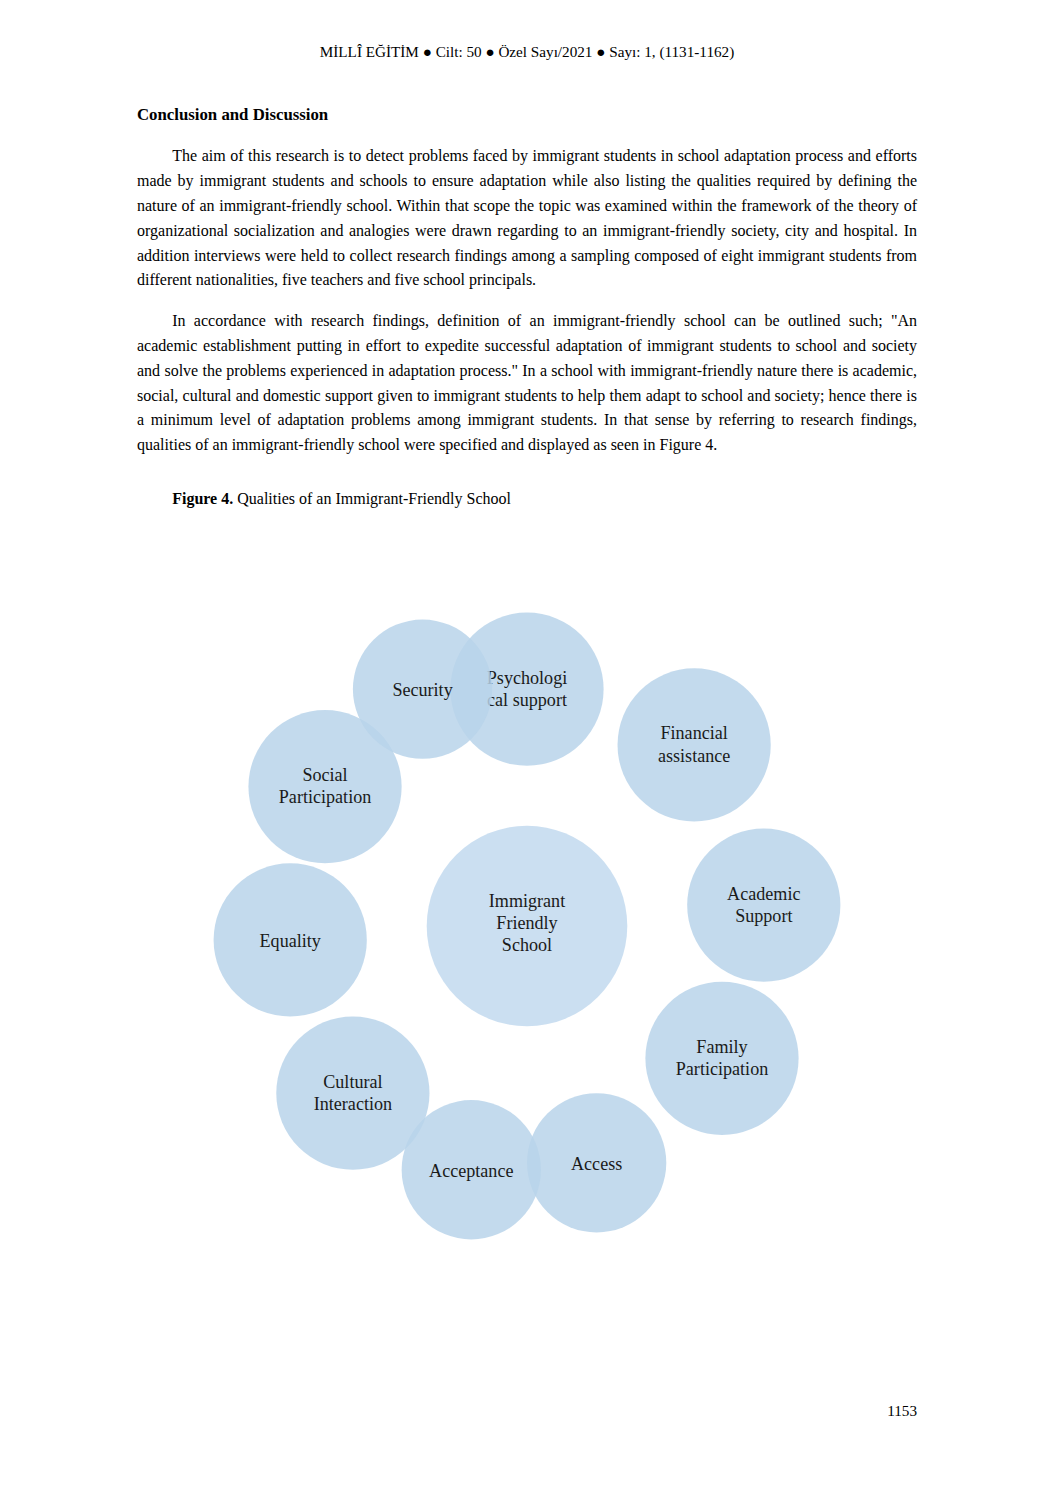MİLLÎ EĞİTİM ● Cilt: 50 ● Özel Sayı/2021 ● Sayı: 1, (1131-1162)
Conclusion and Discussion
The aim of this research is to detect problems faced by immigrant students in school adaptation process and efforts made by immigrant students and schools to ensure adaptation while also listing the qualities required by defining the nature of an immigrant-friendly school. Within that scope the topic was examined within the framework of the theory of organizational socialization and analogies were drawn regarding to an immigrant-friendly society, city and hospital. In addition interviews were held to collect research findings among a sampling composed of eight immigrant students from different nationalities, five teachers and five school principals.
In accordance with research findings, definition of an immigrant-friendly school can be outlined such; "An academic establishment putting in effort to expedite successful adaptation of immigrant students to school and society and solve the problems experienced in adaptation process." In a school with immigrant-friendly nature there is academic, social, cultural and domestic support given to immigrant students to help them adapt to school and society; hence there is a minimum level of adaptation problems among immigrant students. In that sense by referring to research findings, qualities of an immigrant-friendly school were specified and displayed as seen in Figure 4.
Figure 4. Qualities of an Immigrant-Friendly School
Immigrant Friendly School Psychologi cal support Financial assistance Academic Support Family Participation Access Acceptance Cultural Interaction Equality Social Participation Security
1153